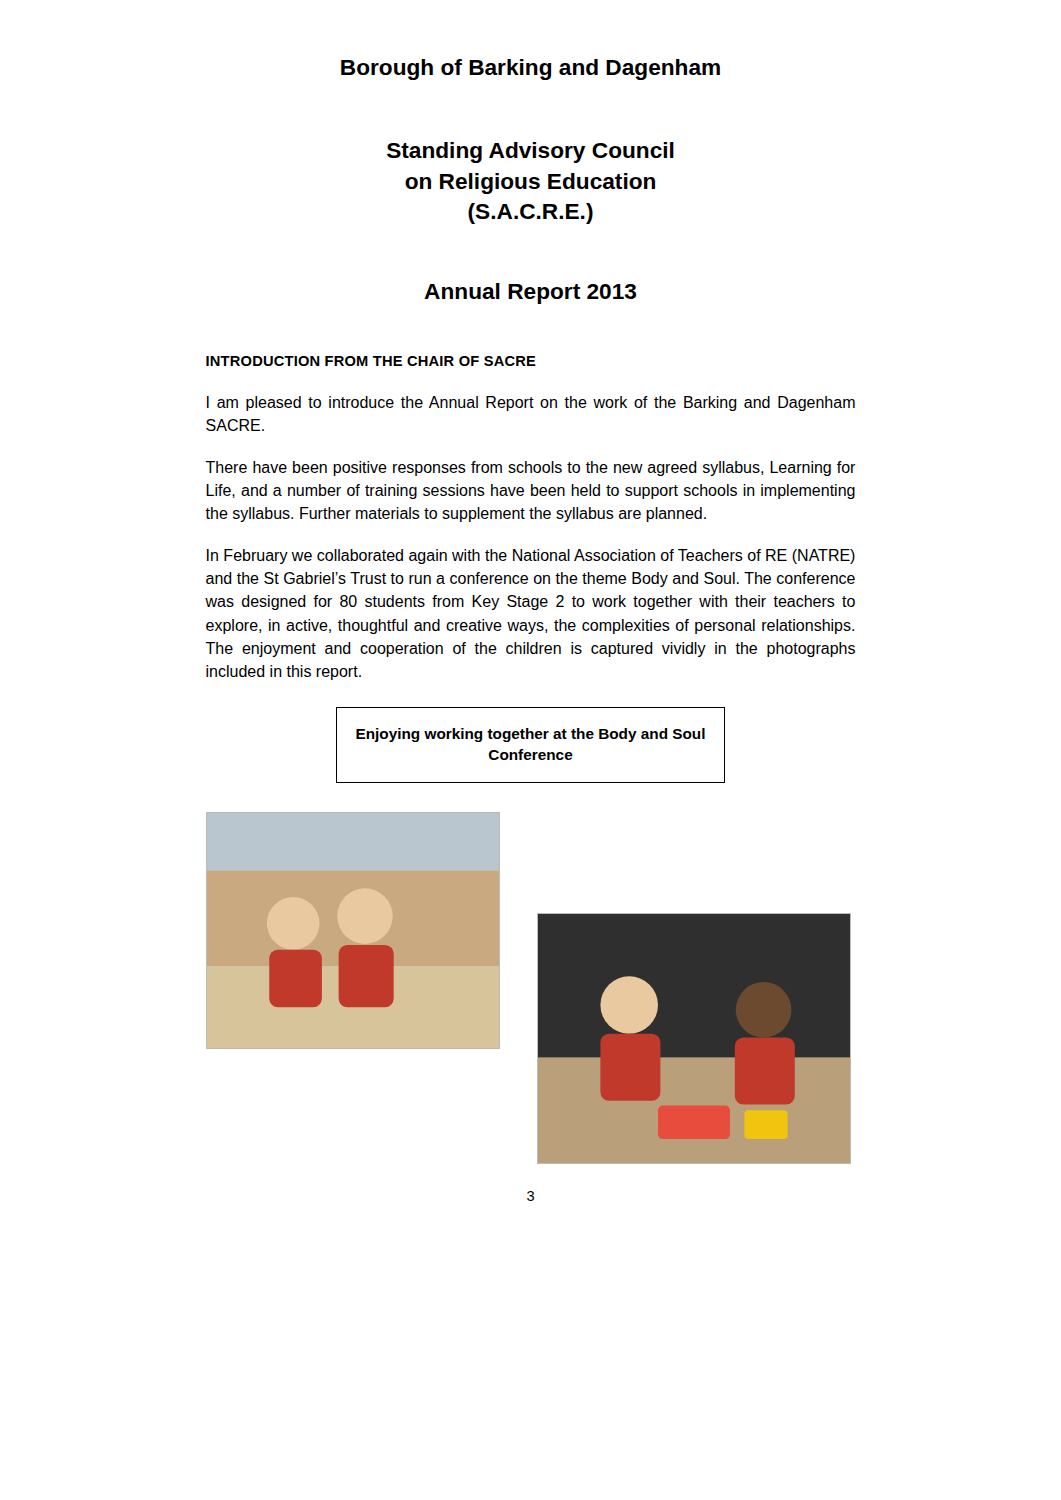Borough of Barking and Dagenham
Standing Advisory Council
on Religious Education
(S.A.C.R.E.)
Annual Report 2013
INTRODUCTION FROM THE CHAIR OF SACRE
I am pleased to introduce the Annual Report on the work of the Barking and Dagenham SACRE.
There have been positive responses from schools to the new agreed syllabus, Learning for Life, and a number of training sessions have been held to support schools in implementing the syllabus. Further materials to supplement the syllabus are planned.
In February we collaborated again with the National Association of Teachers of RE (NATRE) and the St Gabriel’s Trust to run a conference on the theme Body and Soul. The conference was designed for 80 students from Key Stage 2 to work together with their teachers to explore, in active, thoughtful and creative ways, the complexities of personal relationships. The enjoyment and cooperation of the children is captured vividly in the photographs included in this report.
Enjoying working together at the Body and Soul
Conference
3